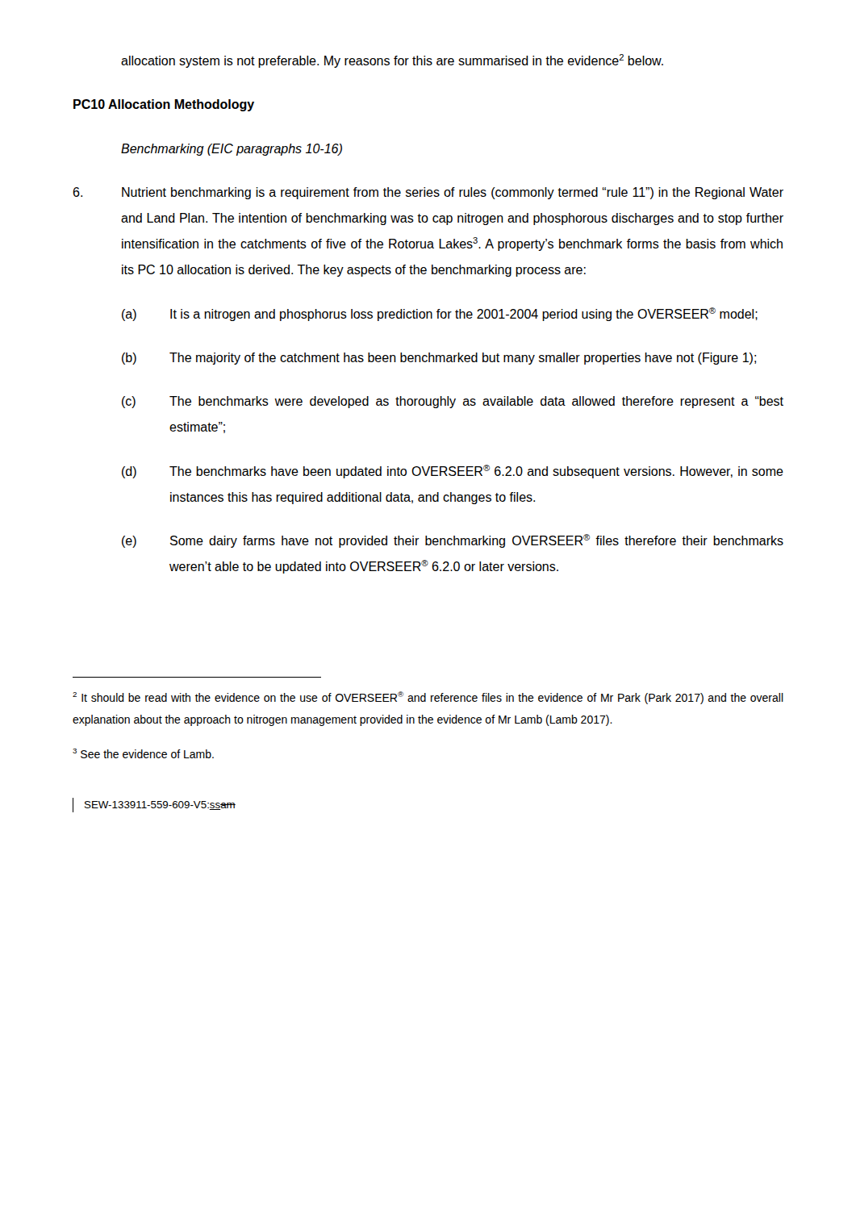allocation system is not preferable. My reasons for this are summarised in the evidence2 below.
PC10 Allocation Methodology
Benchmarking (EIC paragraphs 10-16)
6.
Nutrient benchmarking is a requirement from the series of rules (commonly termed “rule 11”) in the Regional Water and Land Plan. The intention of benchmarking was to cap nitrogen and phosphorous discharges and to stop further intensification in the catchments of five of the Rotorua Lakes3. A property’s benchmark forms the basis from which its PC 10 allocation is derived. The key aspects of the benchmarking process are:
(a)
It is a nitrogen and phosphorus loss prediction for the 2001-2004 period using the OVERSEER® model;
(b)
The majority of the catchment has been benchmarked but many smaller properties have not (Figure 1);
(c)
The benchmarks were developed as thoroughly as available data allowed therefore represent a “best estimate”;
(d)
The benchmarks have been updated into OVERSEER® 6.2.0 and subsequent versions. However, in some instances this has required additional data, and changes to files.
(e)
Some dairy farms have not provided their benchmarking OVERSEER® files therefore their benchmarks weren’t able to be updated into OVERSEER® 6.2.0 or later versions.
2 It should be read with the evidence on the use of OVERSEER® and reference files in the evidence of Mr Park (Park 2017) and the overall explanation about the approach to nitrogen management provided in the evidence of Mr Lamb (Lamb 2017).
3 See the evidence of Lamb.
SEW-133911-559-609-V5:ss am